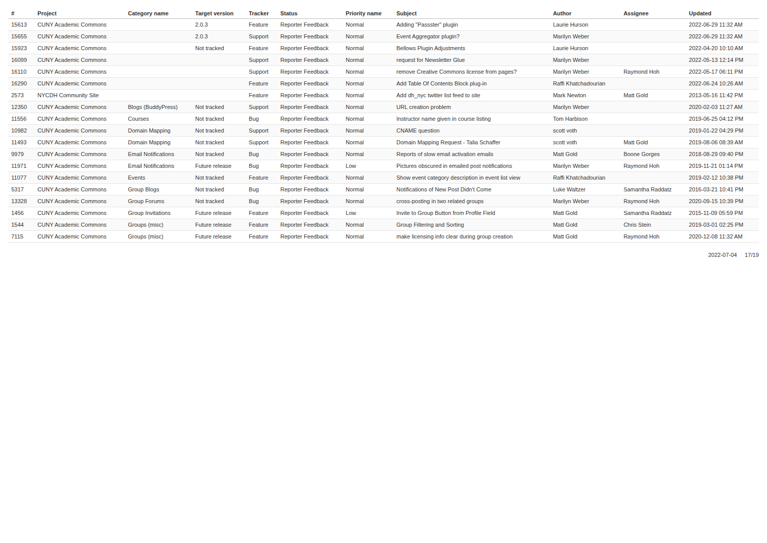| # | Project | Category name | Target version | Tracker | Status | Priority name | Subject | Author | Assignee | Updated |
| --- | --- | --- | --- | --- | --- | --- | --- | --- | --- | --- |
| 15613 | CUNY Academic Commons | | 2.0.3 | Feature | Reporter Feedback | Normal | Adding "Passster" plugin | Laurie Hurson | | 2022-06-29 11:32 AM |
| 15655 | CUNY Academic Commons | | 2.0.3 | Support | Reporter Feedback | Normal | Event Aggregator plugin? | Marilyn Weber | | 2022-06-29 11:32 AM |
| 15923 | CUNY Academic Commons | | Not tracked | Feature | Reporter Feedback | Normal | Bellows Plugin Adjustments | Laurie Hurson | | 2022-04-20 10:10 AM |
| 16099 | CUNY Academic Commons | | | Support | Reporter Feedback | Normal | request for Newsletter Glue | Marilyn Weber | | 2022-05-13 12:14 PM |
| 16110 | CUNY Academic Commons | | | Support | Reporter Feedback | Normal | remove Creative Commons license from pages? | Marilyn Weber | Raymond Hoh | 2022-05-17 06:11 PM |
| 16290 | CUNY Academic Commons | | | Feature | Reporter Feedback | Normal | Add Table Of Contents Block plug-in | Raffi Khatchadourian | | 2022-06-24 10:26 AM |
| 2573 | NYCDH Community Site | | | Feature | Reporter Feedback | Normal | Add dh_nyc twitter list feed to site | Mark Newton | Matt Gold | 2013-05-16 11:42 PM |
| 12350 | CUNY Academic Commons | Blogs (BuddyPress) | Not tracked | Support | Reporter Feedback | Normal | URL creation problem | Marilyn Weber | | 2020-02-03 11:27 AM |
| 11556 | CUNY Academic Commons | Courses | Not tracked | Bug | Reporter Feedback | Normal | Instructor name given in course listing | Tom Harbison | | 2019-06-25 04:12 PM |
| 10982 | CUNY Academic Commons | Domain Mapping | Not tracked | Support | Reporter Feedback | Normal | CNAME question | scott voth | | 2019-01-22 04:29 PM |
| 11493 | CUNY Academic Commons | Domain Mapping | Not tracked | Support | Reporter Feedback | Normal | Domain Mapping Request - Talia Schaffer | scott voth | Matt Gold | 2019-08-06 08:39 AM |
| 9979 | CUNY Academic Commons | Email Notifications | Not tracked | Bug | Reporter Feedback | Normal | Reports of slow email activation emails | Matt Gold | Boone Gorges | 2018-08-29 09:40 PM |
| 11971 | CUNY Academic Commons | Email Notifications | Future release | Bug | Reporter Feedback | Low | Pictures obscured in emailed post notifications | Marilyn Weber | Raymond Hoh | 2019-11-21 01:14 PM |
| 11077 | CUNY Academic Commons | Events | Not tracked | Feature | Reporter Feedback | Normal | Show event category description in event list view | Raffi Khatchadourian | | 2019-02-12 10:38 PM |
| 5317 | CUNY Academic Commons | Group Blogs | Not tracked | Bug | Reporter Feedback | Normal | Notifications of New Post Didn't Come | Luke Waltzer | Samantha Raddatz | 2016-03-21 10:41 PM |
| 13328 | CUNY Academic Commons | Group Forums | Not tracked | Bug | Reporter Feedback | Normal | cross-posting in two related groups | Marilyn Weber | Raymond Hoh | 2020-09-15 10:39 PM |
| 1456 | CUNY Academic Commons | Group Invitations | Future release | Feature | Reporter Feedback | Low | Invite to Group Button from Profile Field | Matt Gold | Samantha Raddatz | 2015-11-09 05:59 PM |
| 1544 | CUNY Academic Commons | Groups (misc) | Future release | Feature | Reporter Feedback | Normal | Group Filtering and Sorting | Matt Gold | Chris Stein | 2019-03-01 02:25 PM |
| 7115 | CUNY Academic Commons | Groups (misc) | Future release | Feature | Reporter Feedback | Normal | make licensing info clear during group creation | Matt Gold | Raymond Hoh | 2020-12-08 11:32 AM |
2022-07-04 17/19